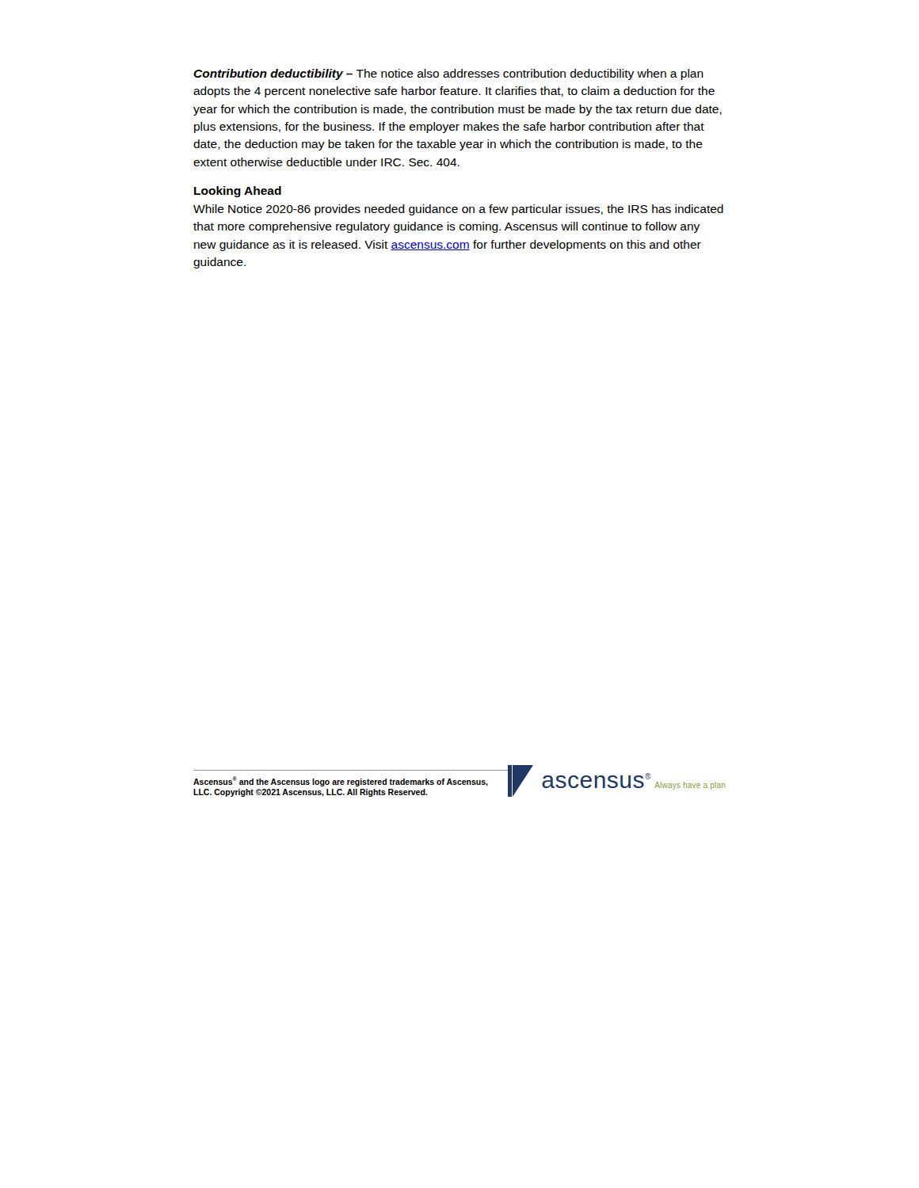Contribution deductibility – The notice also addresses contribution deductibility when a plan adopts the 4 percent nonelective safe harbor feature. It clarifies that, to claim a deduction for the year for which the contribution is made, the contribution must be made by the tax return due date, plus extensions, for the business. If the employer makes the safe harbor contribution after that date, the deduction may be taken for the taxable year in which the contribution is made, to the extent otherwise deductible under IRC. Sec. 404.
Looking Ahead
While Notice 2020-86 provides needed guidance on a few particular issues, the IRS has indicated that more comprehensive regulatory guidance is coming. Ascensus will continue to follow any new guidance as it is released. Visit ascensus.com for further developments on this and other guidance.
Ascensus® and the Ascensus logo are registered trademarks of Ascensus, LLC. Copyright ©2021 Ascensus, LLC. All Rights Reserved.
ascensus® Always have a plan